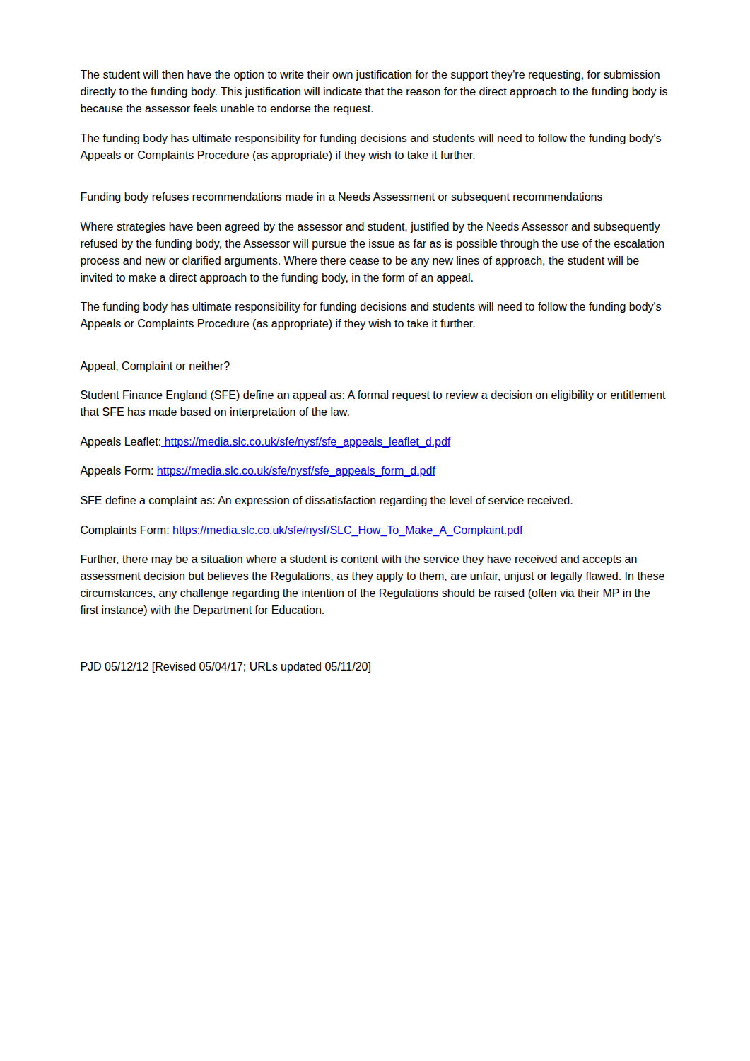The student will then have the option to write their own justification for the support they're requesting, for submission directly to the funding body. This justification will indicate that the reason for the direct approach to the funding body is because the assessor feels unable to endorse the request.
The funding body has ultimate responsibility for funding decisions and students will need to follow the funding body's Appeals or Complaints Procedure (as appropriate) if they wish to take it further.
Funding body refuses recommendations made in a Needs Assessment or subsequent recommendations
Where strategies have been agreed by the assessor and student, justified by the Needs Assessor and subsequently refused by the funding body, the Assessor will pursue the issue as far as is possible through the use of the escalation process and new or clarified arguments. Where there cease to be any new lines of approach, the student will be invited to make a direct approach to the funding body, in the form of an appeal.
The funding body has ultimate responsibility for funding decisions and students will need to follow the funding body's Appeals or Complaints Procedure (as appropriate) if they wish to take it further.
Appeal, Complaint or neither?
Student Finance England (SFE) define an appeal as: A formal request to review a decision on eligibility or entitlement that SFE has made based on interpretation of the law.
Appeals Leaflet: https://media.slc.co.uk/sfe/nysf/sfe_appeals_leaflet_d.pdf
Appeals Form: https://media.slc.co.uk/sfe/nysf/sfe_appeals_form_d.pdf
SFE define a complaint as: An expression of dissatisfaction regarding the level of service received.
Complaints Form: https://media.slc.co.uk/sfe/nysf/SLC_How_To_Make_A_Complaint.pdf
Further, there may be a situation where a student is content with the service they have received and accepts an assessment decision but believes the Regulations, as they apply to them, are unfair, unjust or legally flawed. In these circumstances, any challenge regarding the intention of the Regulations should be raised (often via their MP in the first instance) with the Department for Education.
PJD 05/12/12 [Revised 05/04/17; URLs updated 05/11/20]